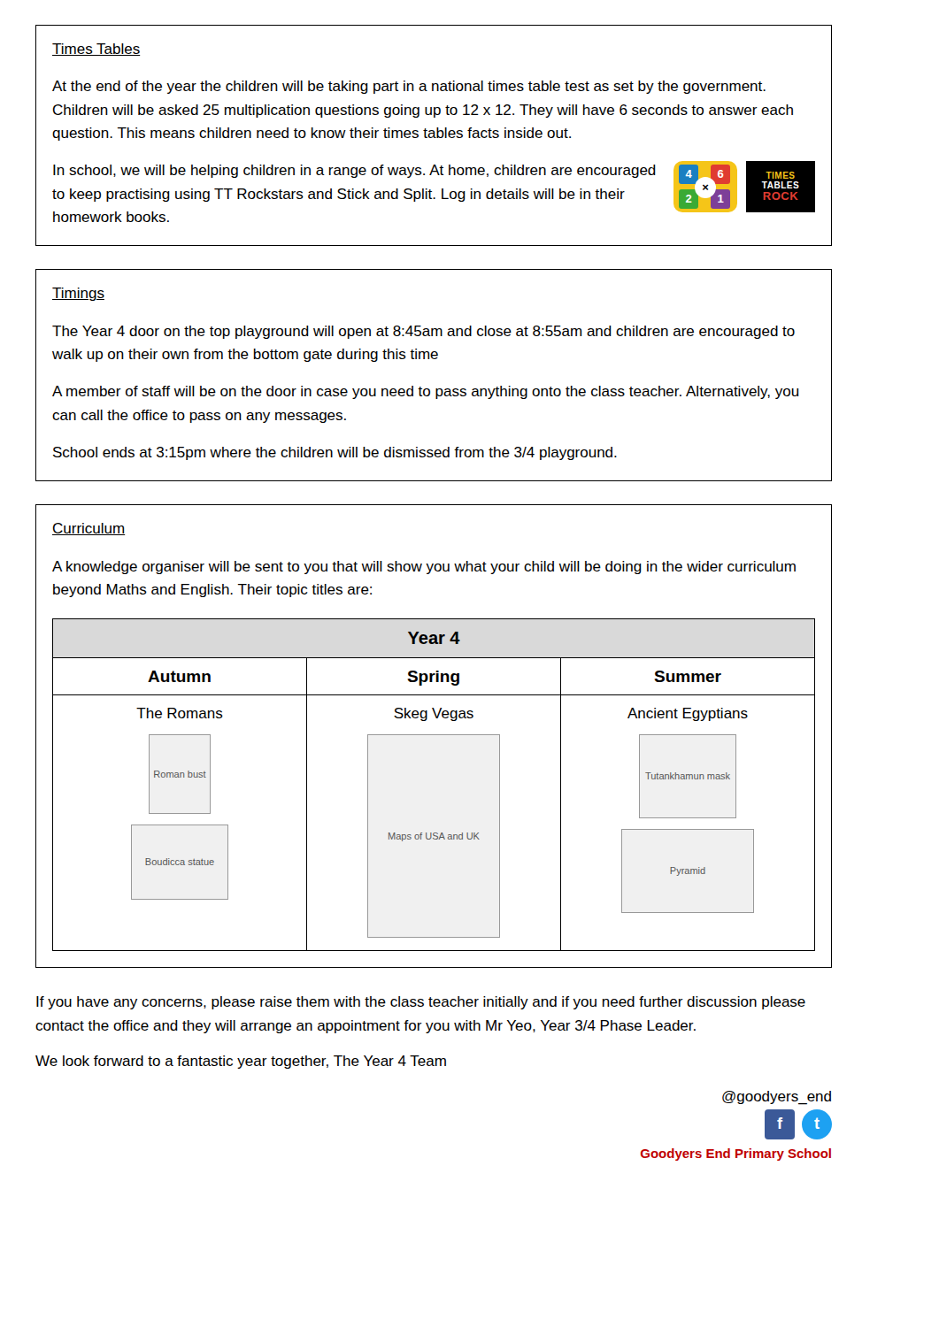Times Tables
At the end of the year the children will be taking part in a national times table test as set by the government. Children will be asked 25 multiplication questions going up to 12 x 12. They will have 6 seconds to answer each question. This means children need to know their times tables facts inside out.
In school, we will be helping children in a range of ways. At home, children are encouraged to keep practising using TT Rockstars and Stick and Split. Log in details will be in their homework books.
4 6 2 1 ×
TIMES TABLES ROCK
Timings
The Year 4 door on the top playground will open at 8:45am and close at 8:55am and children are encouraged to walk up on their own from the bottom gate during this time
A member of staff will be on the door in case you need to pass anything onto the class teacher. Alternatively, you can call the office to pass on any messages.
School ends at 3:15pm where the children will be dismissed from the 3/4 playground.
Curriculum
A knowledge organiser will be sent to you that will show you what your child will be doing in the wider curriculum beyond Maths and English. Their topic titles are:
Year 4
| Autumn | Spring | Summer |
| --- | --- | --- |
| The Romans Roman bust Boudicca statue | Skeg Vegas Maps of USA and UK | Ancient Egyptians Tutankhamun mask Pyramid |
If you have any concerns, please raise them with the class teacher initially and if you need further discussion please contact the office and they will arrange an appointment for you with Mr Yeo, Year 3/4 Phase Leader.
We look forward to a fantastic year together, The Year 4 Team
@goodyers_end
f t
Goodyers End Primary School